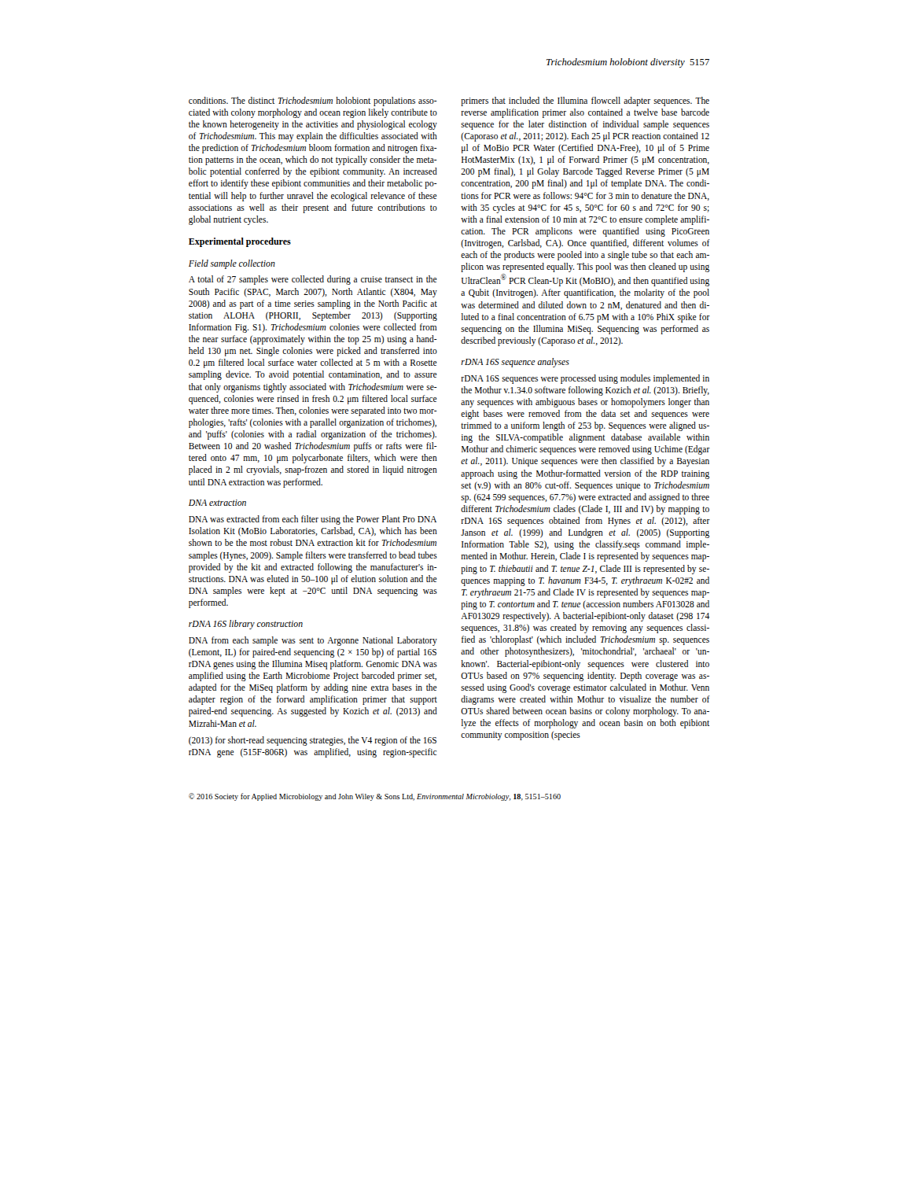Trichodesmium holobiont diversity 5157
conditions. The distinct Trichodesmium holobiont populations associated with colony morphology and ocean region likely contribute to the known heterogeneity in the activities and physiological ecology of Trichodesmium. This may explain the difficulties associated with the prediction of Trichodesmium bloom formation and nitrogen fixation patterns in the ocean, which do not typically consider the metabolic potential conferred by the epibiont community. An increased effort to identify these epibiont communities and their metabolic potential will help to further unravel the ecological relevance of these associations as well as their present and future contributions to global nutrient cycles.
Experimental procedures
Field sample collection
A total of 27 samples were collected during a cruise transect in the South Pacific (SPAC, March 2007), North Atlantic (X804, May 2008) and as part of a time series sampling in the North Pacific at station ALOHA (PHORII, September 2013) (Supporting Information Fig. S1). Trichodesmium colonies were collected from the near surface (approximately within the top 25 m) using a handheld 130 μm net. Single colonies were picked and transferred into 0.2 μm filtered local surface water collected at 5 m with a Rosette sampling device. To avoid potential contamination, and to assure that only organisms tightly associated with Trichodesmium were sequenced, colonies were rinsed in fresh 0.2 μm filtered local surface water three more times. Then, colonies were separated into two morphologies, 'rafts' (colonies with a parallel organization of trichomes), and 'puffs' (colonies with a radial organization of the trichomes). Between 10 and 20 washed Trichodesmium puffs or rafts were filtered onto 47 mm, 10 μm polycarbonate filters, which were then placed in 2 ml cryovials, snap-frozen and stored in liquid nitrogen until DNA extraction was performed.
DNA extraction
DNA was extracted from each filter using the Power Plant Pro DNA Isolation Kit (MoBio Laboratories, Carlsbad, CA), which has been shown to be the most robust DNA extraction kit for Trichodesmium samples (Hynes, 2009). Sample filters were transferred to bead tubes provided by the kit and extracted following the manufacturer's instructions. DNA was eluted in 50–100 μl of elution solution and the DNA samples were kept at −20°C until DNA sequencing was performed.
rDNA 16S library construction
DNA from each sample was sent to Argonne National Laboratory (Lemont, IL) for paired-end sequencing (2 × 150 bp) of partial 16S rDNA genes using the Illumina Miseq platform. Genomic DNA was amplified using the Earth Microbiome Project barcoded primer set, adapted for the MiSeq platform by adding nine extra bases in the adapter region of the forward amplification primer that support paired-end sequencing. As suggested by Kozich et al. (2013) and Mizrahi-Man et al.
(2013) for short-read sequencing strategies, the V4 region of the 16S rDNA gene (515F-806R) was amplified, using region-specific primers that included the Illumina flowcell adapter sequences. The reverse amplification primer also contained a twelve base barcode sequence for the later distinction of individual sample sequences (Caporaso et al., 2011; 2012). Each 25 μl PCR reaction contained 12 μl of MoBio PCR Water (Certified DNA-Free), 10 μl of 5 Prime HotMasterMix (1x), 1 μl of Forward Primer (5 μM concentration, 200 pM final), 1 μl Golay Barcode Tagged Reverse Primer (5 μM concentration, 200 pM final) and 1μl of template DNA. The conditions for PCR were as follows: 94°C for 3 min to denature the DNA, with 35 cycles at 94°C for 45 s, 50°C for 60 s and 72°C for 90 s; with a final extension of 10 min at 72°C to ensure complete amplification. The PCR amplicons were quantified using PicoGreen (Invitrogen, Carlsbad, CA). Once quantified, different volumes of each of the products were pooled into a single tube so that each amplicon was represented equally. This pool was then cleaned up using UltraClean® PCR Clean-Up Kit (MoBIO), and then quantified using a Qubit (Invitrogen). After quantification, the molarity of the pool was determined and diluted down to 2 nM, denatured and then diluted to a final concentration of 6.75 pM with a 10% PhiX spike for sequencing on the Illumina MiSeq. Sequencing was performed as described previously (Caporaso et al., 2012).
rDNA 16S sequence analyses
rDNA 16S sequences were processed using modules implemented in the Mothur v.1.34.0 software following Kozich et al. (2013). Briefly, any sequences with ambiguous bases or homopolymers longer than eight bases were removed from the data set and sequences were trimmed to a uniform length of 253 bp. Sequences were aligned using the SILVA-compatible alignment database available within Mothur and chimeric sequences were removed using Uchime (Edgar et al., 2011). Unique sequences were then classified by a Bayesian approach using the Mothur-formatted version of the RDP training set (v.9) with an 80% cut-off. Sequences unique to Trichodesmium sp. (624 599 sequences, 67.7%) were extracted and assigned to three different Trichodesmium clades (Clade I, III and IV) by mapping to rDNA 16S sequences obtained from Hynes et al. (2012), after Janson et al. (1999) and Lundgren et al. (2005) (Supporting Information Table S2), using the classify.seqs command implemented in Mothur. Herein, Clade I is represented by sequences mapping to T. thiebautii and T. tenue Z-1, Clade III is represented by sequences mapping to T. havanum F34-5, T. erythraeum K-02#2 and T. erythraeum 21-75 and Clade IV is represented by sequences mapping to T. contortum and T. tenue (accession numbers AF013028 and AF013029 respectively). A bacterial-epibiont-only dataset (298 174 sequences, 31.8%) was created by removing any sequences classified as 'chloroplast' (which included Trichodesmium sp. sequences and other photosynthesizers), 'mitochondrial', 'archaeal' or 'unknown'. Bacterial-epibiont-only sequences were clustered into OTUs based on 97% sequencing identity. Depth coverage was assessed using Good's coverage estimator calculated in Mothur. Venn diagrams were created within Mothur to visualize the number of OTUs shared between ocean basins or colony morphology. To analyze the effects of morphology and ocean basin on both epibiont community composition (species
© 2016 Society for Applied Microbiology and John Wiley & Sons Ltd, Environmental Microbiology, 18, 5151–5160